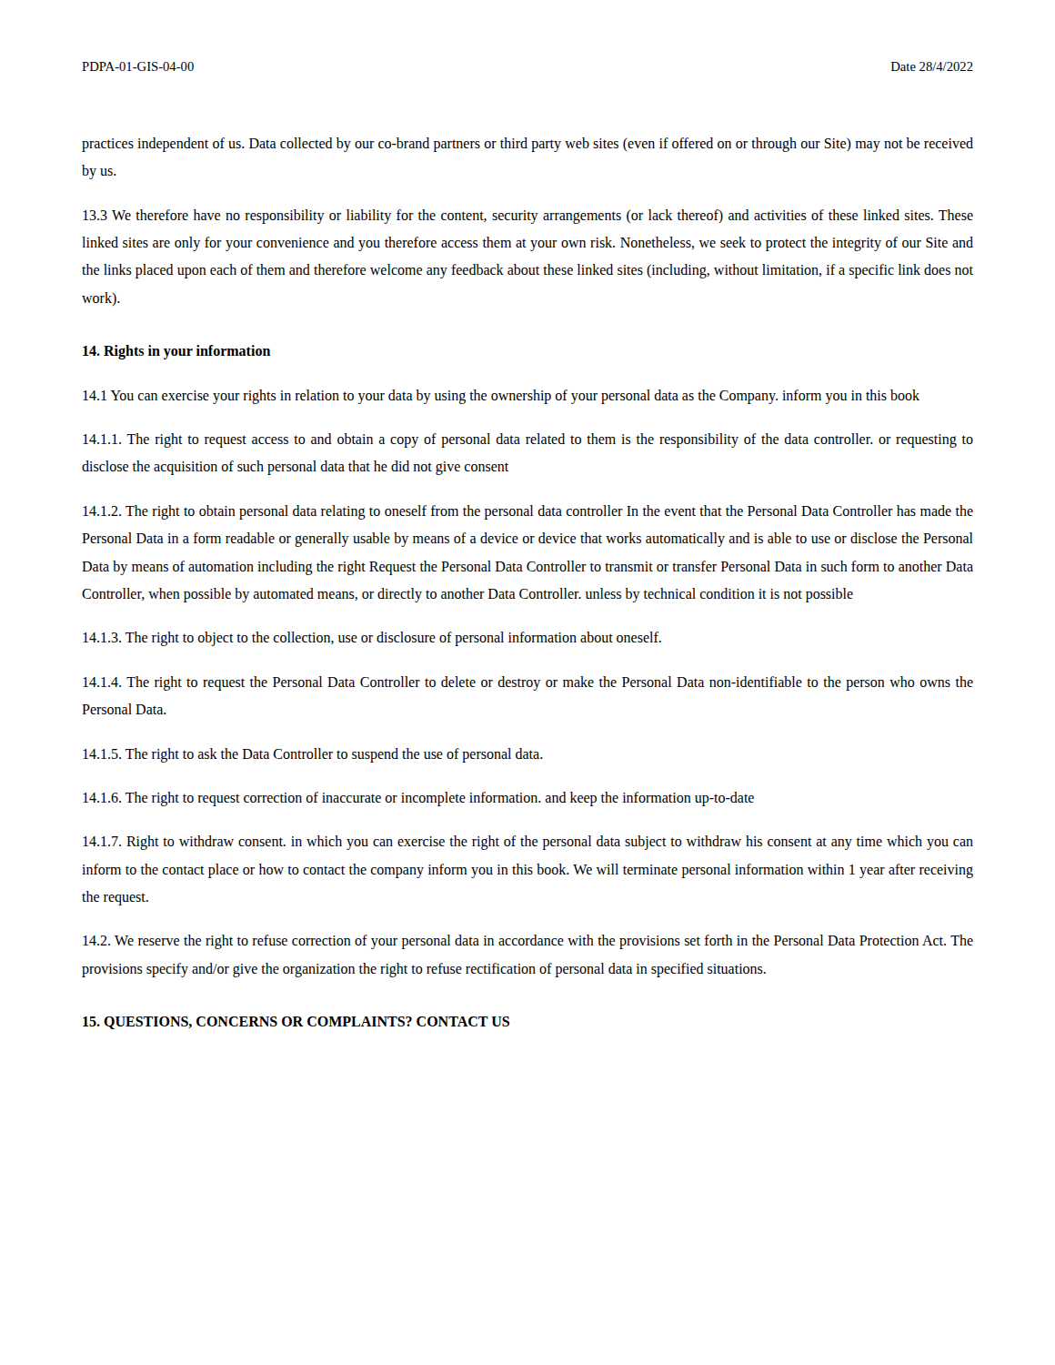PDPA-01-GIS-04-00 Date 28/4/2022
practices independent of us. Data collected by our co-brand partners or third party web sites (even if offered on or through our Site) may not be received by us.
13.3 We therefore have no responsibility or liability for the content, security arrangements (or lack thereof) and activities of these linked sites. These linked sites are only for your convenience and you therefore access them at your own risk. Nonetheless, we seek to protect the integrity of our Site and the links placed upon each of them and therefore welcome any feedback about these linked sites (including, without limitation, if a specific link does not work).
14. Rights in your information
14.1 You can exercise your rights in relation to your data by using the ownership of your personal data as the Company. inform you in this book
14.1.1. The right to request access to and obtain a copy of personal data related to them is the responsibility of the data controller. or requesting to disclose the acquisition of such personal data that he did not give consent
14.1.2. The right to obtain personal data relating to oneself from the personal data controller In the event that the Personal Data Controller has made the Personal Data in a form readable or generally usable by means of a device or device that works automatically and is able to use or disclose the Personal Data by means of automation including the right Request the Personal Data Controller to transmit or transfer Personal Data in such form to another Data Controller, when possible by automated means, or directly to another Data Controller. unless by technical condition it is not possible
14.1.3. The right to object to the collection, use or disclosure of personal information about oneself.
14.1.4. The right to request the Personal Data Controller to delete or destroy or make the Personal Data non‑identifiable to the person who owns the Personal Data.
14.1.5. The right to ask the Data Controller to suspend the use of personal data.
14.1.6. The right to request correction of inaccurate or incomplete information. and keep the information up‑to‑date
14.1.7. Right to withdraw consent. in which you can exercise the right of the personal data subject to withdraw his consent at any time which you can inform to the contact place or how to contact the company inform you in this book. We will terminate personal information within 1 year after receiving the request.
14.2. We reserve the right to refuse correction of your personal data in accordance with the provisions set forth in the Personal Data Protection Act. The provisions specify and/or give the organization the right to refuse rectification of personal data in specified situations.
15. QUESTIONS, CONCERNS OR COMPLAINTS? CONTACT US